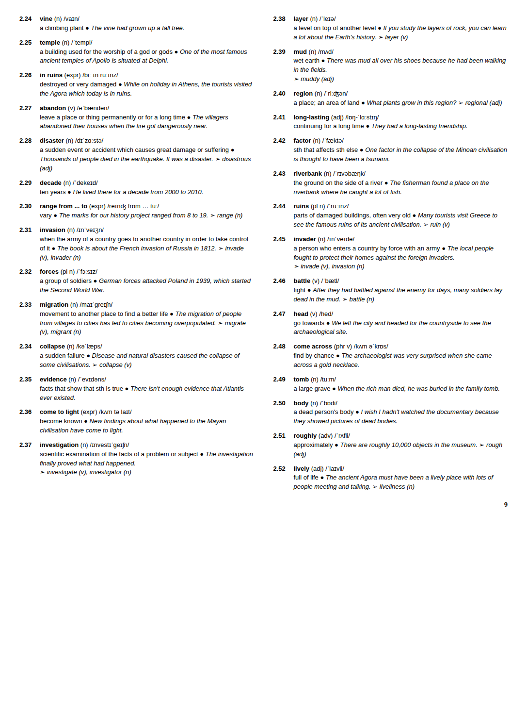2.24
vine (n) /vaɪn/ a climbing plant ● The vine had grown up a tall tree.
2.25
temple (n) /ˈtempl/ a building used for the worship of a god or gods ● One of the most famous ancient temples of Apollo is situated at Delphi.
2.26
in ruins (expr) /biː ɪn ruːɪnz/ destroyed or very damaged ● While on holiday in Athens, the tourists visited the Agora which today is in ruins.
2.27
abandon (v) /əˈbændən/ leave a place or thing permanently or for a long time ● The villagers abandoned their houses when the fire got dangerously near.
2.28
disaster (n) /dɪˈzɑːstə/ a sudden event or accident which causes great damage or suffering ● Thousands of people died in the earthquake. It was a disaster. ➢ disastrous (adj)
2.29
decade (n) /ˈdekeɪd/ ten years ● He lived there for a decade from 2000 to 2010.
2.30
range from ... to (expr) /reɪnʤ frɒm … tuː/ vary ● The marks for our history project ranged from 8 to 19. ➢ range (n)
2.31
invasion (n) /ɪnˈveɪʒn/ when the army of a country goes to another country in order to take control of it ● The book is about the French invasion of Russia in 1812. ➢ invade (v), invader (n)
2.32
forces (pl n) /ˈfɔːsɪz/ a group of soldiers ● German forces attacked Poland in 1939, which started the Second World War.
2.33
migration (n) /maɪˈgreɪʃn/ movement to another place to find a better life ● The migration of people from villages to cities has led to cities becoming overpopulated. ➢ migrate (v), migrant (n)
2.34
collapse (n) /kəˈlæps/ a sudden failure ● Disease and natural disasters caused the collapse of some civilisations. ➢ collapse (v)
2.35
evidence (n) /ˈevɪdəns/ facts that show that sth is true ● There isn't enough evidence that Atlantis ever existed.
2.36
come to light (expr) /kʌm tə laɪt/ become known ● New findings about what happened to the Mayan civilisation have come to light.
2.37
investigation (n) /ɪnvestɪˈgeɪʃn/ scientific examination of the facts of a problem or subject ● The investigation finally proved what had happened.
➢ investigate (v), investigator (n)
2.38
layer (n) /ˈleɪə/ a level on top of another level ● If you study the layers of rock, you can learn a lot about the Earth's history. ➢ layer (v)
2.39
mud (n) /mʌd/ wet earth ● There was mud all over his shoes because he had been walking in the fields.
➢ muddy (adj)
2.40
region (n) /ˈriːʤən/ a place; an area of land ● What plants grow in this region? ➢ regional (adj)
2.41
long-lasting (adj) /lɒŋ-ˈlɑːstɪŋ/ continuing for a long time ● They had a long-lasting friendship.
2.42
factor (n) /ˈfæktə/ sth that affects sth else ● One factor in the collapse of the Minoan civilisation is thought to have been a tsunami.
2.43
riverbank (n) /ˈrɪvəbæŋk/ the ground on the side of a river ● The fisherman found a place on the riverbank where he caught a lot of fish.
2.44
ruins (pl n) /ˈruːɪnz/ parts of damaged buildings, often very old ● Many tourists visit Greece to see the famous ruins of its ancient civilisation. ➢ ruin (v)
2.45
invader (n) /ɪnˈveɪdə/ a person who enters a country by force with an army ● The local people fought to protect their homes against the foreign invaders.
➢ invade (v), invasion (n)
2.46
battle (v) /ˈbætl/ fight ● After they had battled against the enemy for days, many soldiers lay dead in the mud. ➢ battle (n)
2.47
head (v) /hed/ go towards ● We left the city and headed for the countryside to see the archaeological site.
2.48
come across (phr v) /kʌm əˈkrɒs/ find by chance ● The archaeologist was very surprised when she came across a gold necklace.
2.49
tomb (n) /tuːm/ a large grave ● When the rich man died, he was buried in the family tomb.
2.50
body (n) /ˈbɒdi/ a dead person's body ● I wish I hadn't watched the documentary because they showed pictures of dead bodies.
2.51
roughly (adv) /ˈrʌfli/ approximately ● There are roughly 10,000 objects in the museum. ➢ rough (adj)
2.52
lively (adj) /ˈlaɪvli/ full of life ● The ancient Agora must have been a lively place with lots of people meeting and talking. ➢ liveliness (n)
9